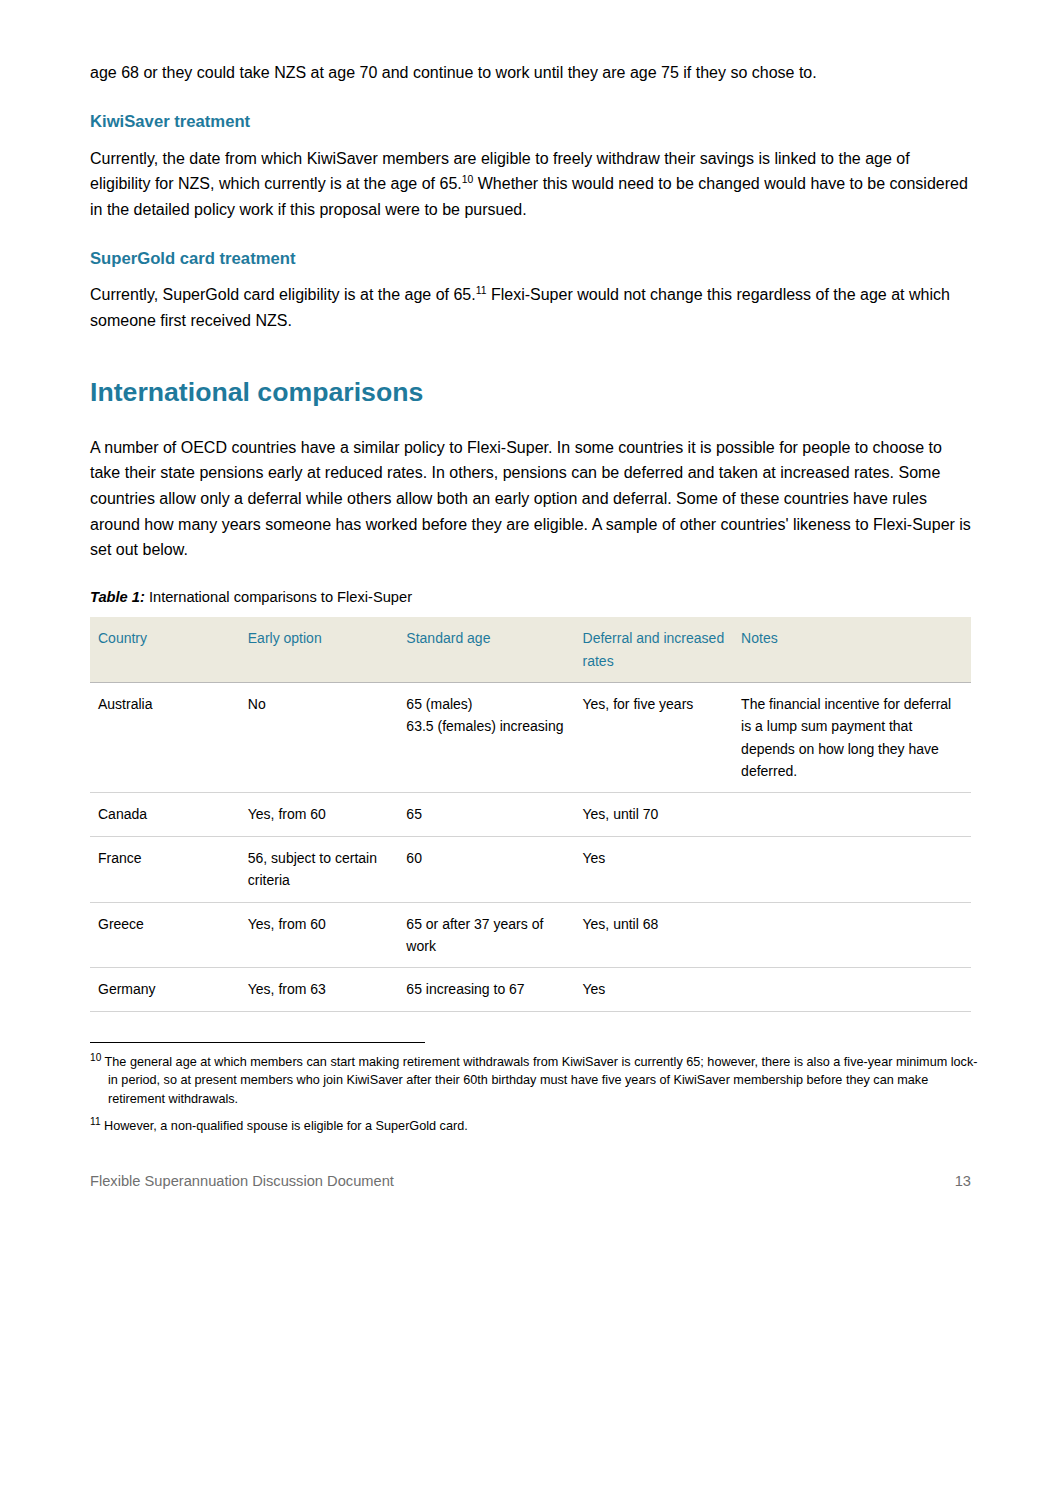age 68 or they could take NZS at age 70 and continue to work until they are age 75 if they so chose to.
KiwiSaver treatment
Currently, the date from which KiwiSaver members are eligible to freely withdraw their savings is linked to the age of eligibility for NZS, which currently is at the age of 65.10 Whether this would need to be changed would have to be considered in the detailed policy work if this proposal were to be pursued.
SuperGold card treatment
Currently, SuperGold card eligibility is at the age of 65.11 Flexi-Super would not change this regardless of the age at which someone first received NZS.
International comparisons
A number of OECD countries have a similar policy to Flexi-Super. In some countries it is possible for people to choose to take their state pensions early at reduced rates. In others, pensions can be deferred and taken at increased rates. Some countries allow only a deferral while others allow both an early option and deferral. Some of these countries have rules around how many years someone has worked before they are eligible. A sample of other countries' likeness to Flexi-Super is set out below.
Table 1: International comparisons to Flexi-Super
| Country | Early option | Standard age | Deferral and increased rates | Notes |
| --- | --- | --- | --- | --- |
| Australia | No | 65 (males) 63.5 (females) increasing | Yes, for five years | The financial incentive for deferral is a lump sum payment that depends on how long they have deferred. |
| Canada | Yes, from 60 | 65 | Yes, until 70 | |
| France | 56, subject to certain criteria | 60 | Yes | |
| Greece | Yes, from 60 | 65 or after 37 years of work | Yes, until 68 | |
| Germany | Yes, from 63 | 65 increasing to 67 | Yes | |
10 The general age at which members can start making retirement withdrawals from KiwiSaver is currently 65; however, there is also a five-year minimum lock-in period, so at present members who join KiwiSaver after their 60th birthday must have five years of KiwiSaver membership before they can make retirement withdrawals.
11 However, a non-qualified spouse is eligible for a SuperGold card.
Flexible Superannuation Discussion Document 13